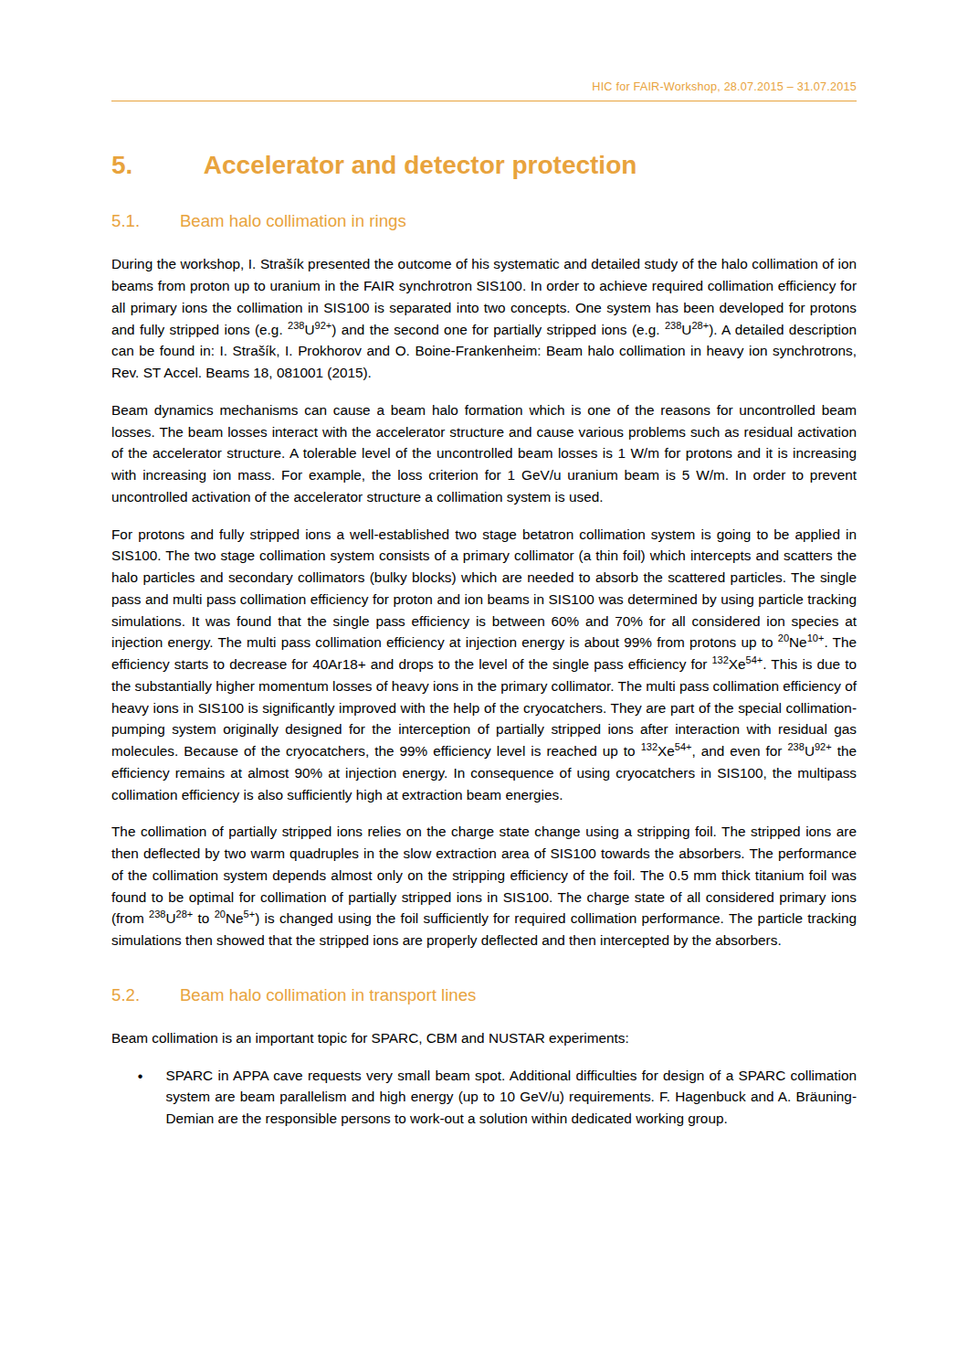HIC for FAIR-Workshop, 28.07.2015 – 31.07.2015
5. Accelerator and detector protection
5.1. Beam halo collimation in rings
During the workshop, I. Strašík presented the outcome of his systematic and detailed study of the halo collimation of ion beams from proton up to uranium in the FAIR synchrotron SIS100. In order to achieve required collimation efficiency for all primary ions the collimation in SIS100 is separated into two concepts. One system has been developed for protons and fully stripped ions (e.g. 238U92+) and the second one for partially stripped ions (e.g. 238U28+). A detailed description can be found in: I. Strašík, I. Prokhorov and O. Boine-Frankenheim: Beam halo collimation in heavy ion synchrotrons, Rev. ST Accel. Beams 18, 081001 (2015).
Beam dynamics mechanisms can cause a beam halo formation which is one of the reasons for uncontrolled beam losses. The beam losses interact with the accelerator structure and cause various problems such as residual activation of the accelerator structure. A tolerable level of the uncontrolled beam losses is 1 W/m for protons and it is increasing with increasing ion mass. For example, the loss criterion for 1 GeV/u uranium beam is 5 W/m. In order to prevent uncontrolled activation of the accelerator structure a collimation system is used.
For protons and fully stripped ions a well-established two stage betatron collimation system is going to be applied in SIS100. The two stage collimation system consists of a primary collimator (a thin foil) which intercepts and scatters the halo particles and secondary collimators (bulky blocks) which are needed to absorb the scattered particles. The single pass and multi pass collimation efficiency for proton and ion beams in SIS100 was determined by using particle tracking simulations. It was found that the single pass efficiency is between 60% and 70% for all considered ion species at injection energy. The multi pass collimation efficiency at injection energy is about 99% from protons up to 20Ne10+. The efficiency starts to decrease for 40Ar18+ and drops to the level of the single pass efficiency for 132Xe54+. This is due to the substantially higher momentum losses of heavy ions in the primary collimator. The multi pass collimation efficiency of heavy ions in SIS100 is significantly improved with the help of the cryocatchers. They are part of the special collimation-pumping system originally designed for the interception of partially stripped ions after interaction with residual gas molecules. Because of the cryocatchers, the 99% efficiency level is reached up to 132Xe54+, and even for 238U92+ the efficiency remains at almost 90% at injection energy. In consequence of using cryocatchers in SIS100, the multipass collimation efficiency is also sufficiently high at extraction beam energies.
The collimation of partially stripped ions relies on the charge state change using a stripping foil. The stripped ions are then deflected by two warm quadruples in the slow extraction area of SIS100 towards the absorbers. The performance of the collimation system depends almost only on the stripping efficiency of the foil. The 0.5 mm thick titanium foil was found to be optimal for collimation of partially stripped ions in SIS100. The charge state of all considered primary ions (from 238U28+ to 20Ne5+) is changed using the foil sufficiently for required collimation performance. The particle tracking simulations then showed that the stripped ions are properly deflected and then intercepted by the absorbers.
5.2. Beam halo collimation in transport lines
Beam collimation is an important topic for SPARC, CBM and NUSTAR experiments:
SPARC in APPA cave requests very small beam spot. Additional difficulties for design of a SPARC collimation system are beam parallelism and high energy (up to 10 GeV/u) requirements. F. Hagenbuck and A. Bräuning-Demian are the responsible persons to work-out a solution within dedicated working group.